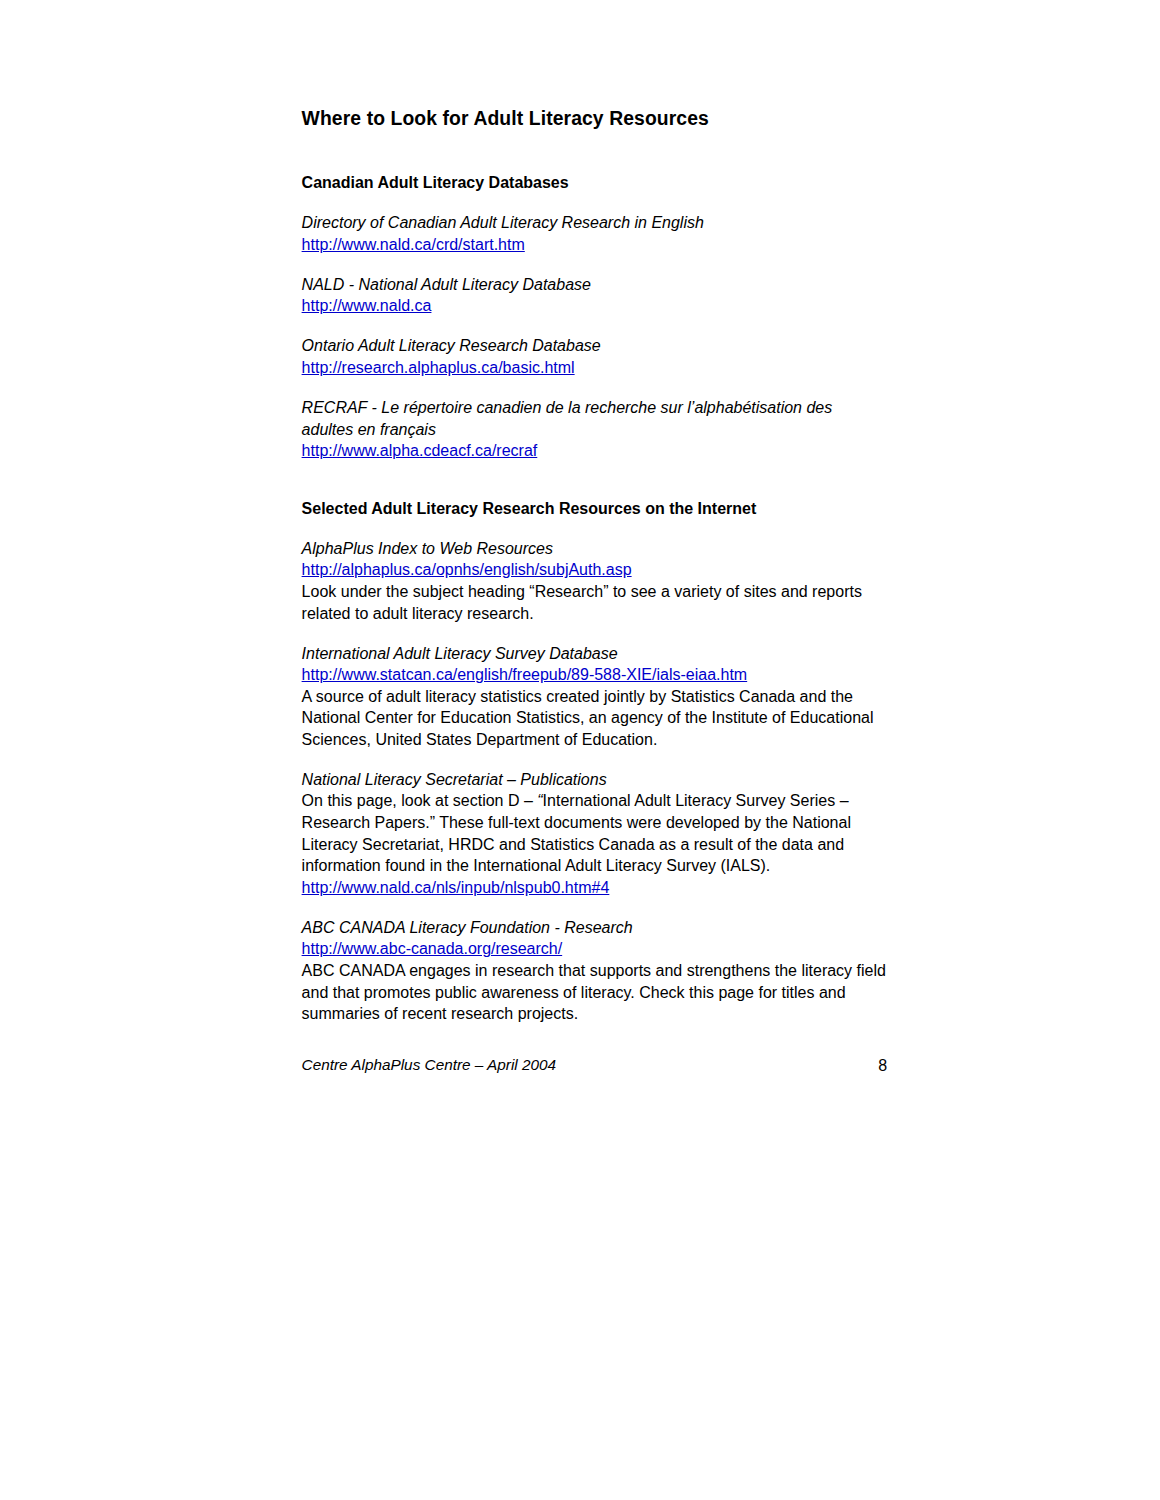Where to Look for Adult Literacy Resources
Canadian Adult Literacy Databases
Directory of Canadian Adult Literacy Research in English
http://www.nald.ca/crd/start.htm
NALD - National Adult Literacy Database
http://www.nald.ca
Ontario Adult Literacy Research Database
http://research.alphaplus.ca/basic.html
RECRAF - Le répertoire canadien de la recherche sur l’alphabétisation des adultes en français
http://www.alpha.cdeacf.ca/recraf
Selected Adult Literacy Research Resources on the Internet
AlphaPlus Index to Web Resources
http://alphaplus.ca/opnhs/english/subjAuth.asp
Look under the subject heading “Research” to see a variety of sites and reports related to adult literacy research.
International Adult Literacy Survey Database
http://www.statcan.ca/english/freepub/89-588-XIE/ials-eiaa.htm
A source of adult literacy statistics created jointly by Statistics Canada and the National Center for Education Statistics, an agency of the Institute of Educational Sciences, United States Department of Education.
National Literacy Secretariat – Publications
On this page, look at section D – “International Adult Literacy Survey Series – Research Papers.” These full-text documents were developed by the National Literacy Secretariat, HRDC and Statistics Canada as a result of the data and information found in the International Adult Literacy Survey (IALS).
http://www.nald.ca/nls/inpub/nlspub0.htm#4
ABC CANADA Literacy Foundation - Research
http://www.abc-canada.org/research/
ABC CANADA engages in research that supports and strengthens the literacy field and that promotes public awareness of literacy. Check this page for titles and summaries of recent research projects.
Centre AlphaPlus Centre – April 2004 8